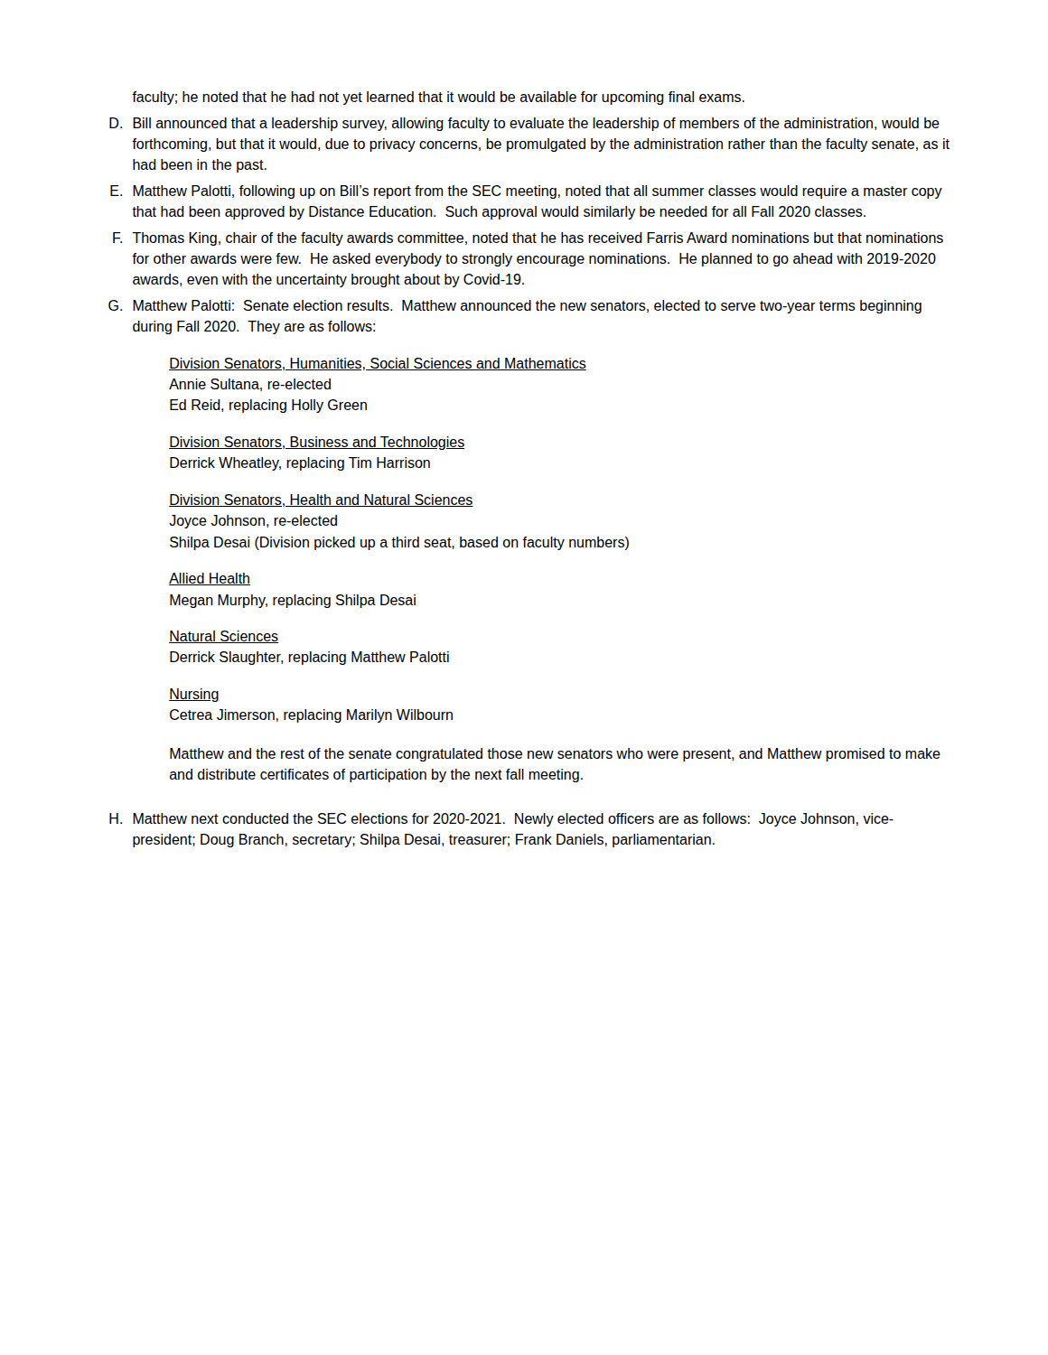faculty; he noted that he had not yet learned that it would be available for upcoming final exams.
Bill announced that a leadership survey, allowing faculty to evaluate the leadership of members of the administration, would be forthcoming, but that it would, due to privacy concerns, be promulgated by the administration rather than the faculty senate, as it had been in the past.
Matthew Palotti, following up on Bill’s report from the SEC meeting, noted that all summer classes would require a master copy that had been approved by Distance Education. Such approval would similarly be needed for all Fall 2020 classes.
Thomas King, chair of the faculty awards committee, noted that he has received Farris Award nominations but that nominations for other awards were few. He asked everybody to strongly encourage nominations. He planned to go ahead with 2019-2020 awards, even with the uncertainty brought about by Covid-19.
Matthew Palotti: Senate election results. Matthew announced the new senators, elected to serve two-year terms beginning during Fall 2020. They are as follows:
Division Senators, Humanities, Social Sciences and Mathematics Annie Sultana, re-elected Ed Reid, replacing Holly Green
Division Senators, Business and Technologies Derrick Wheatley, replacing Tim Harrison
Division Senators, Health and Natural Sciences Joyce Johnson, re-elected Shilpa Desai (Division picked up a third seat, based on faculty numbers)
Allied Health Megan Murphy, replacing Shilpa Desai
Natural Sciences Derrick Slaughter, replacing Matthew Palotti
Nursing Cetrea Jimerson, replacing Marilyn Wilbourn
Matthew and the rest of the senate congratulated those new senators who were present, and Matthew promised to make and distribute certificates of participation by the next fall meeting.
Matthew next conducted the SEC elections for 2020-2021. Newly elected officers are as follows: Joyce Johnson, vice-president; Doug Branch, secretary; Shilpa Desai, treasurer; Frank Daniels, parliamentarian.